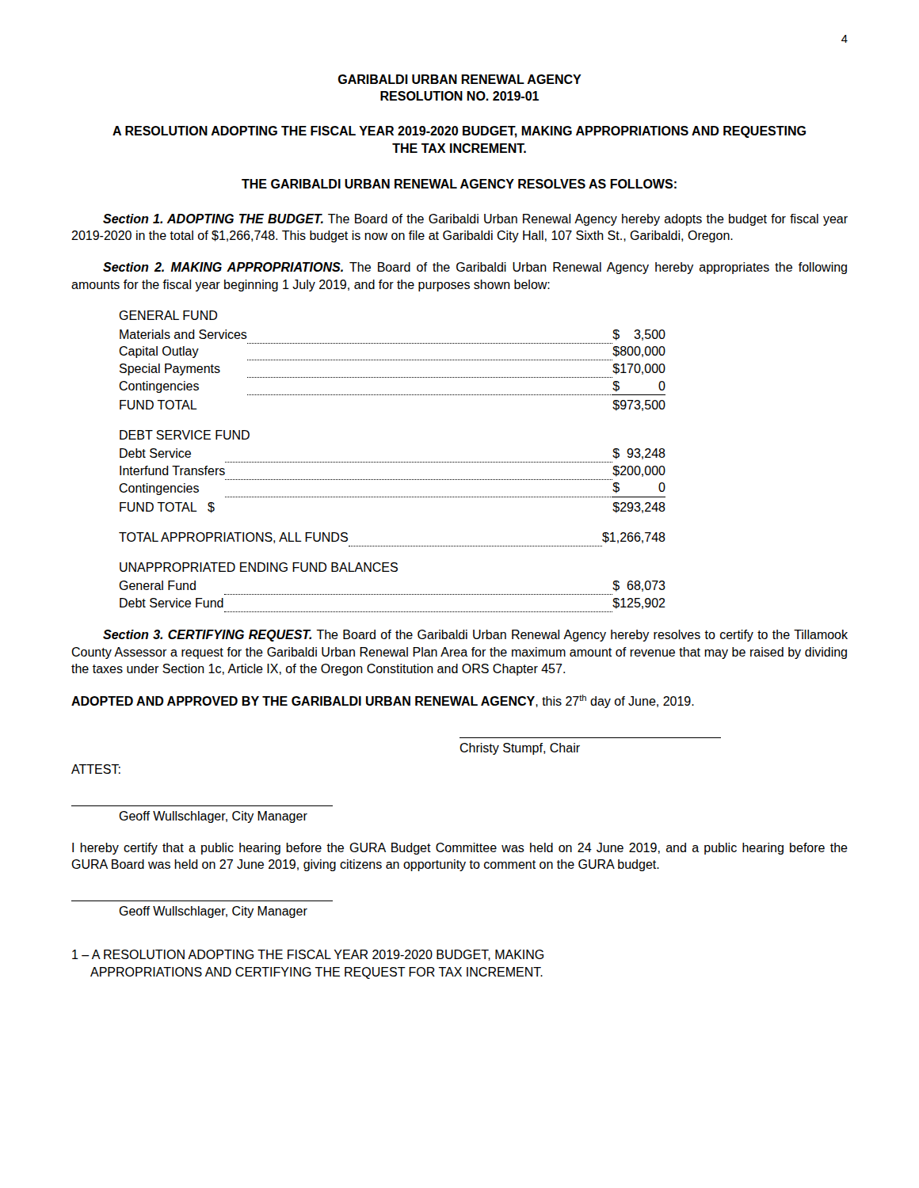4
GARIBALDI URBAN RENEWAL AGENCY
RESOLUTION NO. 2019-01
A RESOLUTION ADOPTING THE FISCAL YEAR 2019-2020 BUDGET, MAKING APPROPRIATIONS AND REQUESTING THE TAX INCREMENT.
THE GARIBALDI URBAN RENEWAL AGENCY RESOLVES AS FOLLOWS:
Section 1. ADOPTING THE BUDGET. The Board of the Garibaldi Urban Renewal Agency hereby adopts the budget for fiscal year 2019-2020 in the total of $1,266,748. This budget is now on file at Garibaldi City Hall, 107 Sixth St., Garibaldi, Oregon.
Section 2. MAKING APPROPRIATIONS. The Board of the Garibaldi Urban Renewal Agency hereby appropriates the following amounts for the fiscal year beginning 1 July 2019, and for the purposes shown below:
GENERAL FUND
| Materials and Services | | $ | 3,500 |
| Capital Outlay | | $ | 800,000 |
| Special Payments | | $ | 170,000 |
| Contingencies | | $ | 0 |
| FUND TOTAL | | $ | 973,500 |
DEBT SERVICE FUND
| Debt Service | | $ | 93,248 |
| Interfund Transfers | | $ | 200,000 |
| Contingencies | | $ | 0 |
| FUND TOTAL $ | | $ | 293,248 |
| TOTAL APPROPRIATIONS, ALL FUNDS | | $1,266,748 | |
UNAPPROPRIATED ENDING FUND BALANCES
| General Fund | | $ | 68,073 |
| Debt Service Fund | | $ | 125,902 |
Section 3. CERTIFYING REQUEST. The Board of the Garibaldi Urban Renewal Agency hereby resolves to certify to the Tillamook County Assessor a request for the Garibaldi Urban Renewal Plan Area for the maximum amount of revenue that may be raised by dividing the taxes under Section 1c, Article IX, of the Oregon Constitution and ORS Chapter 457.
ADOPTED AND APPROVED BY THE GARIBALDI URBAN RENEWAL AGENCY, this 27th day of June, 2019.
Christy Stumpf, Chair
ATTEST:
Geoff Wullschlager, City Manager
I hereby certify that a public hearing before the GURA Budget Committee was held on 24 June 2019, and a public hearing before the GURA Board was held on 27 June 2019, giving citizens an opportunity to comment on the GURA budget.
Geoff Wullschlager, City Manager
1 – A RESOLUTION ADOPTING THE FISCAL YEAR 2019-2020 BUDGET, MAKING
APPROPRIATIONS AND CERTIFYING THE REQUEST FOR TAX INCREMENT.